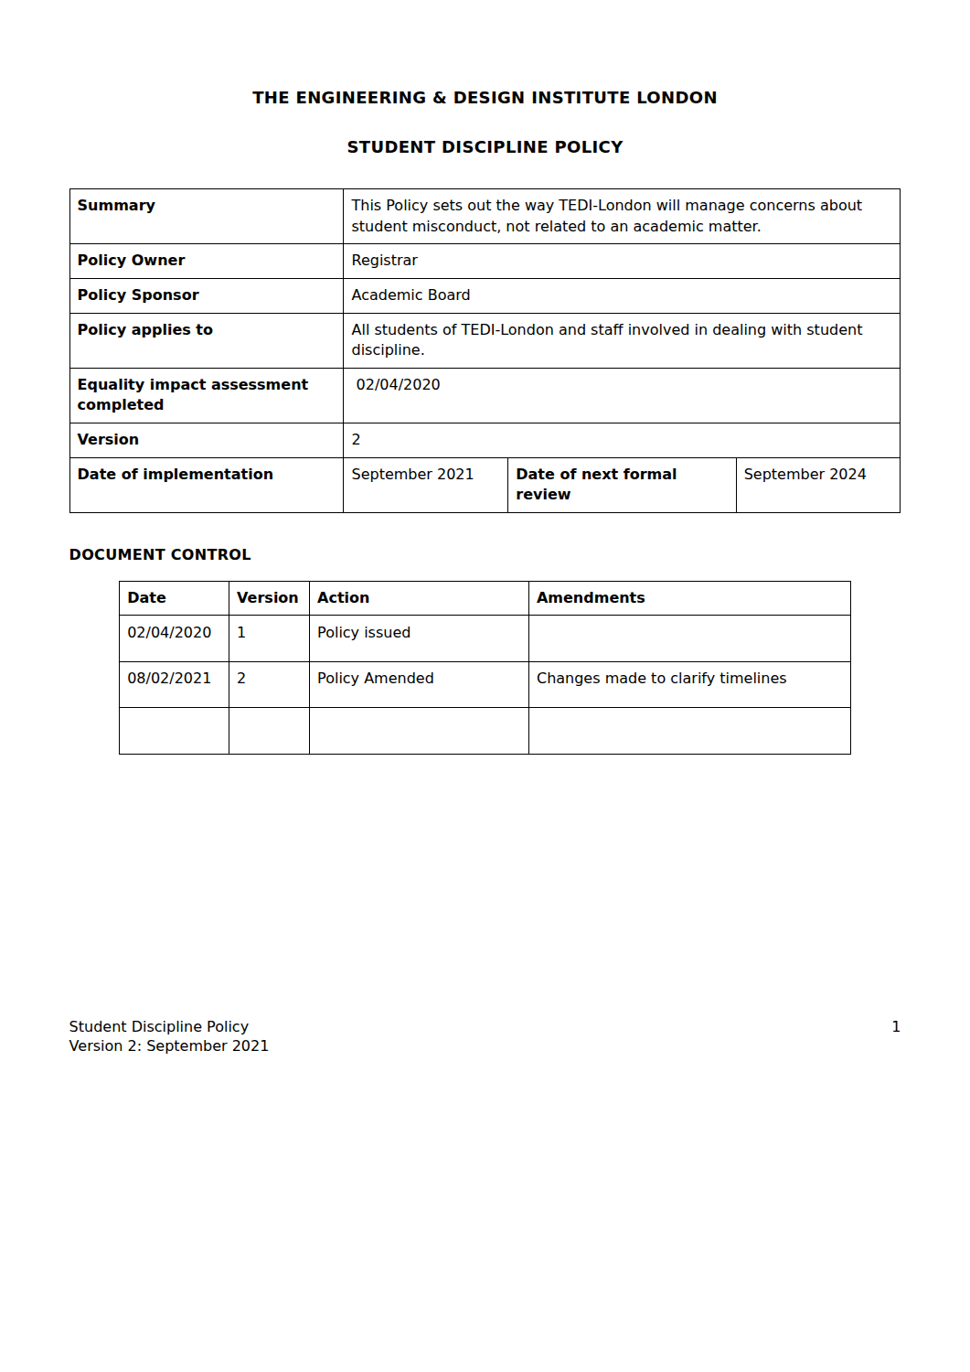THE ENGINEERING & DESIGN INSTITUTE LONDON
STUDENT DISCIPLINE POLICY
| Summary | This Policy sets out the way TEDI-London will manage concerns about student misconduct, not related to an academic matter. |
| Policy Owner | Registrar |
| Policy Sponsor | Academic Board |
| Policy applies to | All students of TEDI-London and staff involved in dealing with student discipline. |
| Equality impact assessment completed | 02/04/2020 |
| Version | 2 |
| Date of implementation | September 2021 | Date of next formal review | September 2024 |
DOCUMENT CONTROL
| Date | Version | Action | Amendments |
| --- | --- | --- | --- |
| 02/04/2020 | 1 | Policy issued | |
| 08/02/2021 | 2 | Policy Amended | Changes made to clarify timelines |
1 Student Discipline Policy
Version 2: September 2021